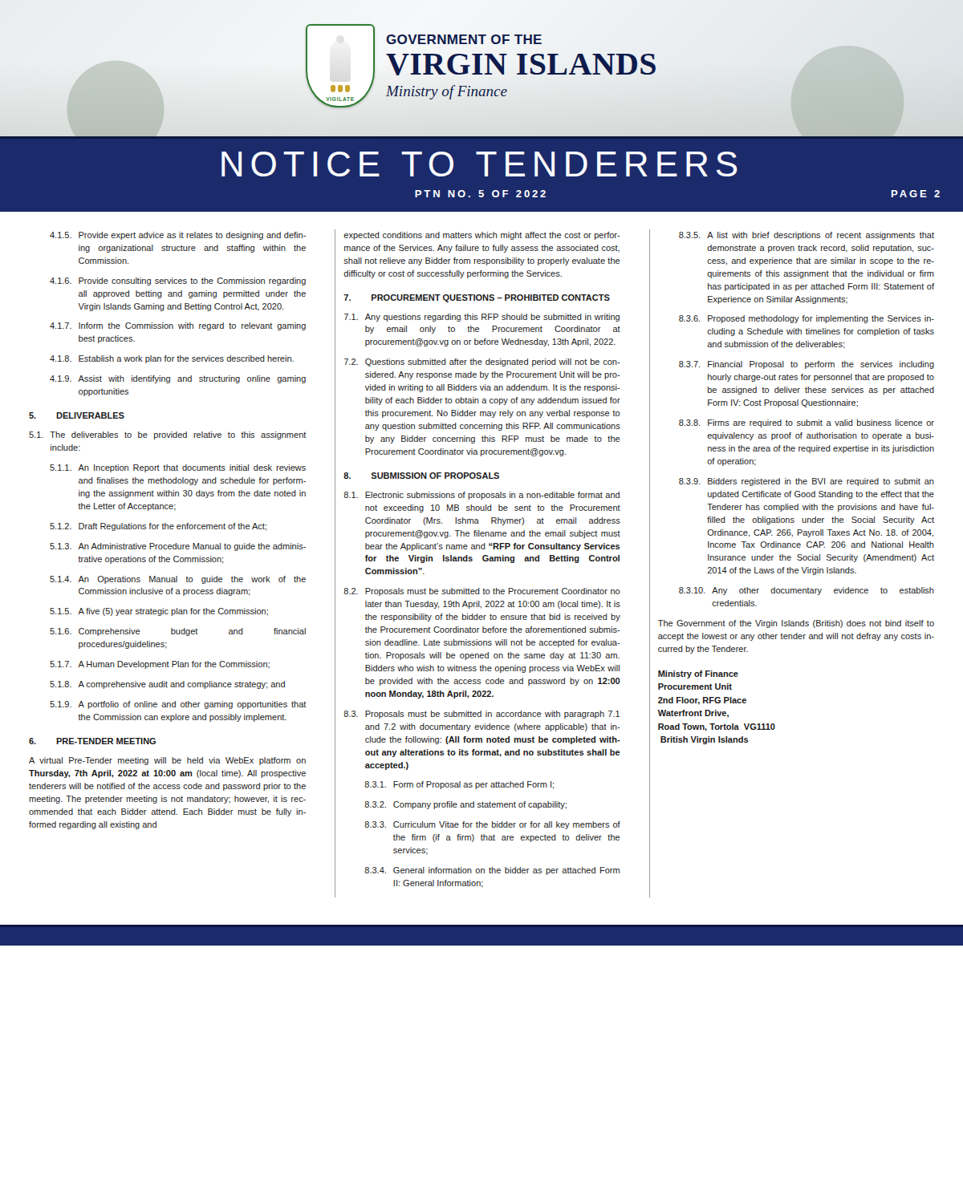Vigilate
Government of the
Virgin Islands
Ministry of Finance
Notice to Tenderers
PTN No. 5 of 2022 Page 2
4.1.5. Provide expert advice as it relates to designing and defining organizational structure and staffing within the Commission.
4.1.6. Provide consulting services to the Commission regarding all approved betting and gaming permitted under the Virgin Islands Gaming and Betting Control Act, 2020.
4.1.7. Inform the Commission with regard to relevant gaming best practices.
4.1.8. Establish a work plan for the services described herein.
4.1.9. Assist with identifying and structuring online gaming opportunities
5. Deliverables
5.1. The deliverables to be provided relative to this assignment include:
5.1.1. An Inception Report that documents initial desk reviews and finalises the methodology and schedule for performing the assignment within 30 days from the date noted in the Letter of Acceptance;
5.1.2. Draft Regulations for the enforcement of the Act;
5.1.3. An Administrative Procedure Manual to guide the administrative operations of the Commission;
5.1.4. An Operations Manual to guide the work of the Commission inclusive of a process diagram;
5.1.5. A five (5) year strategic plan for the Commission;
5.1.6. Comprehensive budget and financial procedures/guidelines;
5.1.7. A Human Development Plan for the Commission;
5.1.8. A comprehensive audit and compliance strategy; and
5.1.9. A portfolio of online and other gaming opportunities that the Commission can explore and possibly implement.
6. Pre-Tender Meeting
A virtual Pre-Tender meeting will be held via WebEx platform on Thursday, 7th April, 2022 at 10:00 am (local time). All prospective tenderers will be notified of the access code and password prior to the meeting. The pretender meeting is not mandatory; however, it is recommended that each Bidder attend. Each Bidder must be fully informed regarding all existing and
expected conditions and matters which might affect the cost or performance of the Services. Any failure to fully assess the associated cost, shall not relieve any Bidder from responsibility to properly evaluate the difficulty or cost of successfully performing the Services.
7. Procurement Questions – Prohibited Contacts
7.1. Any questions regarding this RFP should be submitted in writing by email only to the Procurement Coordinator at procurement@gov.vg on or before Wednesday, 13th April, 2022.
7.2. Questions submitted after the designated period will not be considered. Any response made by the Procurement Unit will be provided in writing to all Bidders via an addendum. It is the responsibility of each Bidder to obtain a copy of any addendum issued for this procurement. No Bidder may rely on any verbal response to any question submitted concerning this RFP. All communications by any Bidder concerning this RFP must be made to the Procurement Coordinator via procurement@gov.vg.
8. Submission of Proposals
8.1. Electronic submissions of proposals in a non-editable format and not exceeding 10 MB should be sent to the Procurement Coordinator (Mrs. Ishma Rhymer) at email address procurement@gov.vg. The filename and the email subject must bear the Applicant’s name and “RFP for Consultancy Services for the Virgin Islands Gaming and Betting Control Commission”.
8.2. Proposals must be submitted to the Procurement Coordinator no later than Tuesday, 19th April, 2022 at 10:00 am (local time). It is the responsibility of the bidder to ensure that bid is received by the Procurement Coordinator before the aforementioned submission deadline. Late submissions will not be accepted for evaluation. Proposals will be opened on the same day at 11:30 am. Bidders who wish to witness the opening process via WebEx will be provided with the access code and password by on 12:00 noon Monday, 18th April, 2022.
8.3. Proposals must be submitted in accordance with paragraph 7.1 and 7.2 with documentary evidence (where applicable) that include the following: (All form noted must be completed without any alterations to its format, and no substitutes shall be accepted.)
8.3.1. Form of Proposal as per attached Form I;
8.3.2. Company profile and statement of capability;
8.3.3. Curriculum Vitae for the bidder or for all key members of the firm (if a firm) that are expected to deliver the services;
8.3.4. General information on the bidder as per attached Form II: General Information;
8.3.5. A list with brief descriptions of recent assignments that demonstrate a proven track record, solid reputation, success, and experience that are similar in scope to the requirements of this assignment that the individual or firm has participated in as per attached Form III: Statement of Experience on Similar Assignments;
8.3.6. Proposed methodology for implementing the Services including a Schedule with timelines for completion of tasks and submission of the deliverables;
8.3.7. Financial Proposal to perform the services including hourly charge-out rates for personnel that are proposed to be assigned to deliver these services as per attached Form IV: Cost Proposal Questionnaire;
8.3.8. Firms are required to submit a valid business licence or equivalency as proof of authorisation to operate a business in the area of the required expertise in its jurisdiction of operation;
8.3.9. Bidders registered in the BVI are required to submit an updated Certificate of Good Standing to the effect that the Tenderer has complied with the provisions and have fulfilled the obligations under the Social Security Act Ordinance, CAP. 266, Payroll Taxes Act No. 18. of 2004, Income Tax Ordinance CAP. 206 and National Health Insurance under the Social Security (Amendment) Act 2014 of the Laws of the Virgin Islands.
8.3.10. Any other documentary evidence to establish credentials.
The Government of the Virgin Islands (British) does not bind itself to accept the lowest or any other tender and will not defray any costs incurred by the Tenderer.
Ministry of Finance Procurement Unit 2nd Floor, RFG Place Waterfront Drive, Road Town, Tortola VG1110 British Virgin Islands